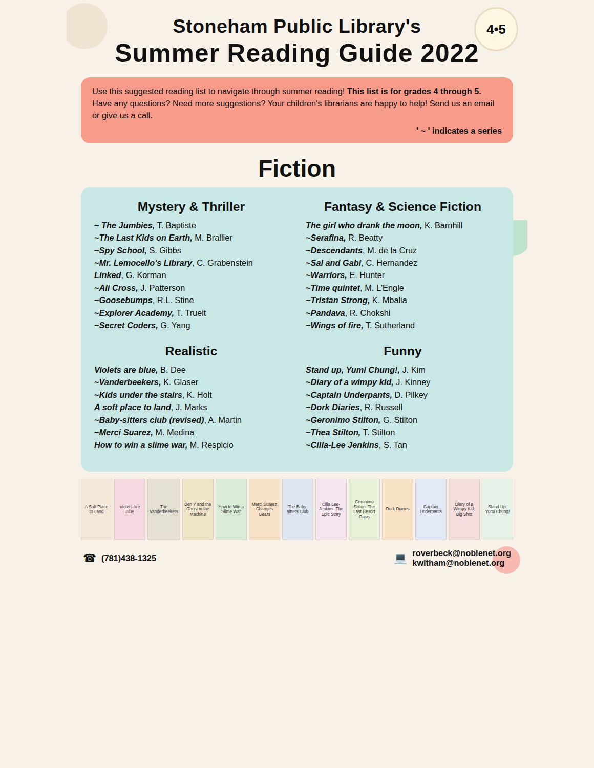4•5
Stoneham Public Library's
Summer Reading Guide 2022
Use this suggested reading list to navigate through summer reading! This list is for grades 4 through 5. Have any questions? Need more suggestions? Your children's librarians are happy to help! Send us an email or give us a call.
' ~ ' indicates a series
Fiction
Mystery & Thriller
~ The Jumbies, T. Baptiste
~The Last Kids on Earth, M. Brallier
~Spy School, S. Gibbs
~Mr. Lemocello's Library, C. Grabenstein
Linked, G. Korman
~Ali Cross, J. Patterson
~Goosebumps, R.L. Stine
~Explorer Academy, T. Trueit
~Secret Coders, G. Yang
Fantasy & Science Fiction
The girl who drank the moon, K. Barnhill
~Serafina, R. Beatty
~Descendants, M. de la Cruz
~Sal and Gabi, C. Hernandez
~Warriors, E. Hunter
~Time quintet, M. L'Engle
~Tristan Strong, K. Mbalia
~Pandava, R. Chokshi
~Wings of fire, T. Sutherland
Realistic
Violets are blue, B. Dee
~Vanderbeekers, K. Glaser
~Kids under the stairs, K. Holt
A soft place to land, J. Marks
~Baby-sitters club (revised), A. Martin
~Merci Suarez, M. Medina
How to win a slime war, M. Respicio
Funny
Stand up, Yumi Chung!, J. Kim
~Diary of a wimpy kid, J. Kinney
~Captain Underpants, D. Pilkey
~Dork Diaries, R. Russell
~Geronimo Stilton, G. Stilton
~Thea Stilton, T. Stilton
~Cilla-Lee Jenkins, S. Tan
A Soft Place to Land
Violets Are Blue
The Vanderbeekers
Ben Y and the Ghost in the Machine
How to Win a Slime War
Merci Suárez Changes Gears
The Baby-sitters Club
Cilla Lee-Jenkins: The Epic Story
Geronimo Stilton: The Last Resort Oasis
Dork Diaries
Captain Underpants
Diary of a Wimpy Kid: Big Shot
Stand Up, Yumi Chung!
☎(781)438-1325
💻
roverbeck@noblenet.org
kwitham@noblenet.org